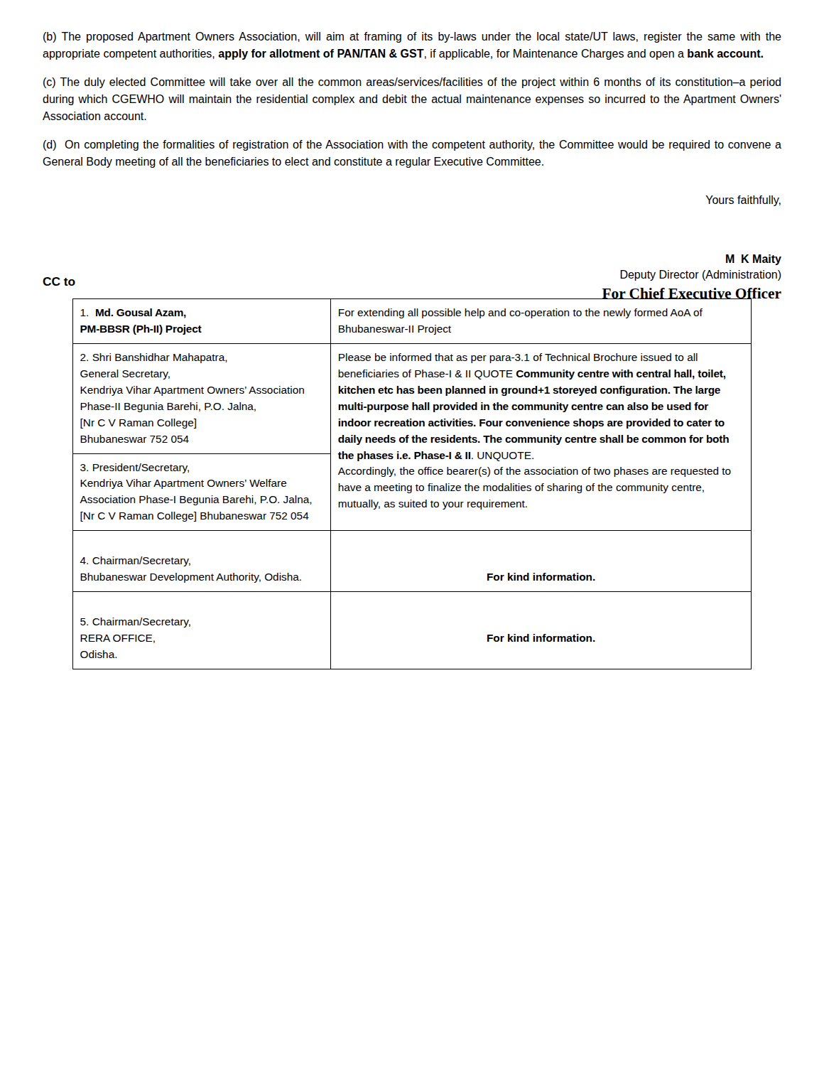(b) The proposed Apartment Owners Association, will aim at framing of its by-laws under the local state/UT laws, register the same with the appropriate competent authorities, apply for allotment of PAN/TAN & GST, if applicable, for Maintenance Charges and open a bank account.
(c) The duly elected Committee will take over all the common areas/services/facilities of the project within 6 months of its constitution–a period during which CGEWHO will maintain the residential complex and debit the actual maintenance expenses so incurred to the Apartment Owners' Association account.
(d) On completing the formalities of registration of the Association with the competent authority, the Committee would be required to convene a General Body meeting of all the beneficiaries to elect and constitute a regular Executive Committee.
Yours faithfully,
M K Maity
Deputy Director (Administration)
For Chief Executive Officer
CC to
| 1. Md. Gousal Azam, PM-BBSR (Ph-II) Project | For extending all possible help and co-operation to the newly formed AoA of Bhubaneswar-II Project |
| 2. Shri Banshidhar Mahapatra, General Secretary, Kendriya Vihar Apartment Owners’ Association Phase-II Begunia Barehi, P.O. Jalna, [Nr C V Raman College] Bhubaneswar 752 054 | Please be informed that as per para-3.1 of Technical Brochure issued to all beneficiaries of Phase-I & II QUOTE Community centre with central hall, toilet, kitchen etc has been planned in ground+1 storeyed configuration. The large multi-purpose hall provided in the community centre can also be used for indoor recreation activities. Four convenience shops are provided to cater to daily needs of the residents. The community centre shall be common for both the phases i.e. Phase-I & II . UNQUOTE. Accordingly, the office bearer(s) of the association of two phases are requested to have a meeting to finalize the modalities of sharing of the community centre, mutually, as suited to your requirement. |
| 3. President/Secretary, Kendriya Vihar Apartment Owners’ Welfare Association Phase-I Begunia Barehi, P.O. Jalna, [Nr C V Raman College] Bhubaneswar 752 054 |
| 4. Chairman/Secretary, Bhubaneswar Development Authority, Odisha. | For kind information. |
| 5. Chairman/Secretary, RERA OFFICE, Odisha. | For kind information. |